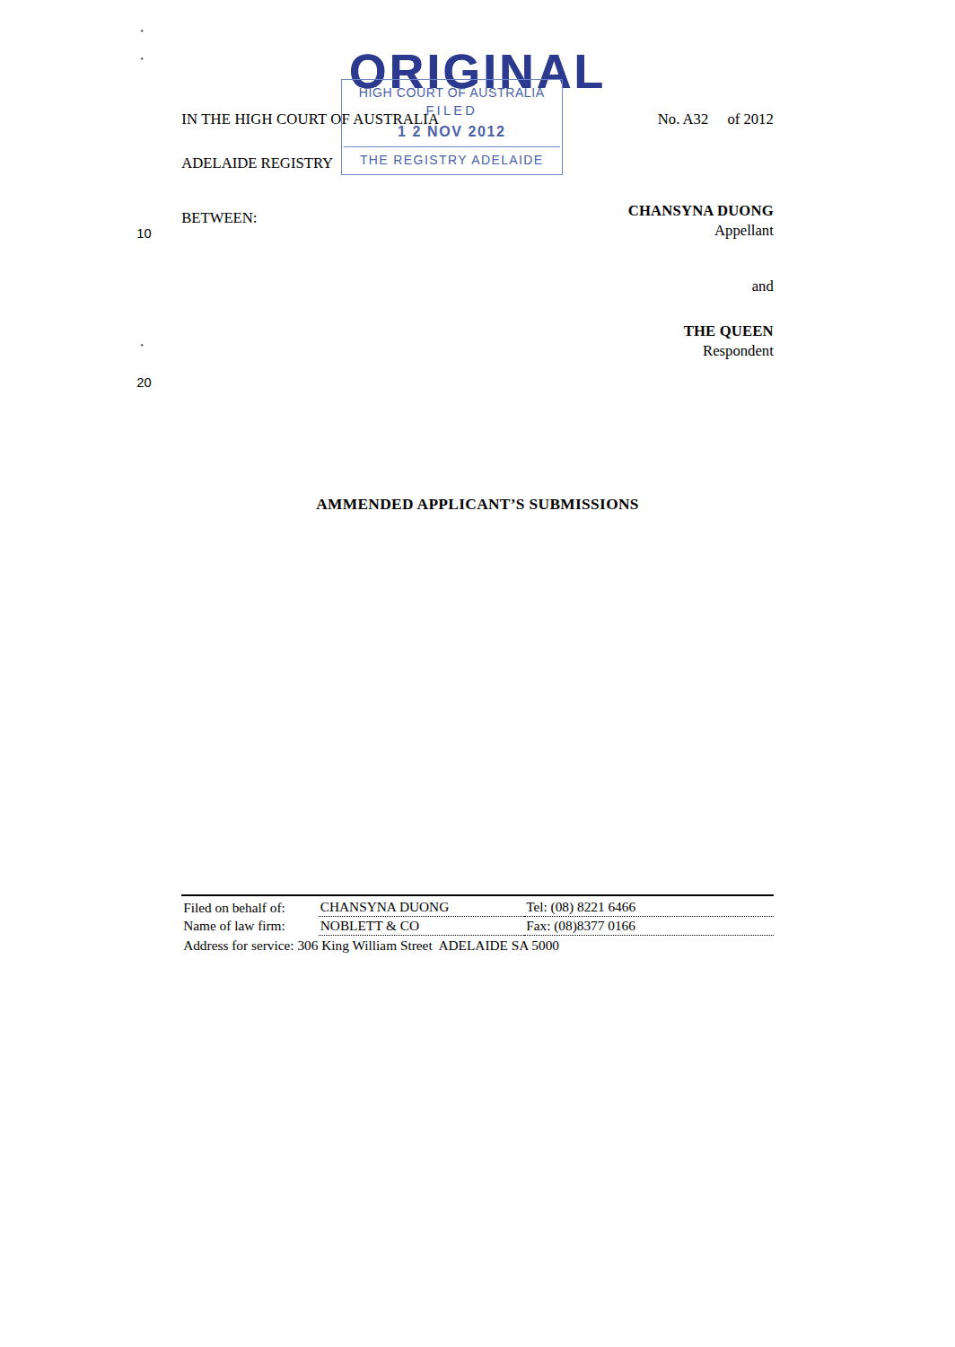• • •
ORIGINAL
10 20
IN THE HIGH COURT OF AUSTRALIA
No. A32 of 2012
ADELAIDE REGISTRY
HIGH COURT OF AUSTRALIA
FILED
1 2 NOV 2012
THE REGISTRY ADELAIDE
BETWEEN:
CHANSYNA DUONG
Appellant
and
THE QUEEN
Respondent
AMMENDED APPLICANT’S SUBMISSIONS
| Filed on behalf of: | CHANSYNA DUONG | Tel: (08) 8221 6466 |
| Name of law firm: | NOBLETT & CO | Fax: (08)8377 0166 |
| Address for service: 306 King William Street ADELAIDE SA 5000 |